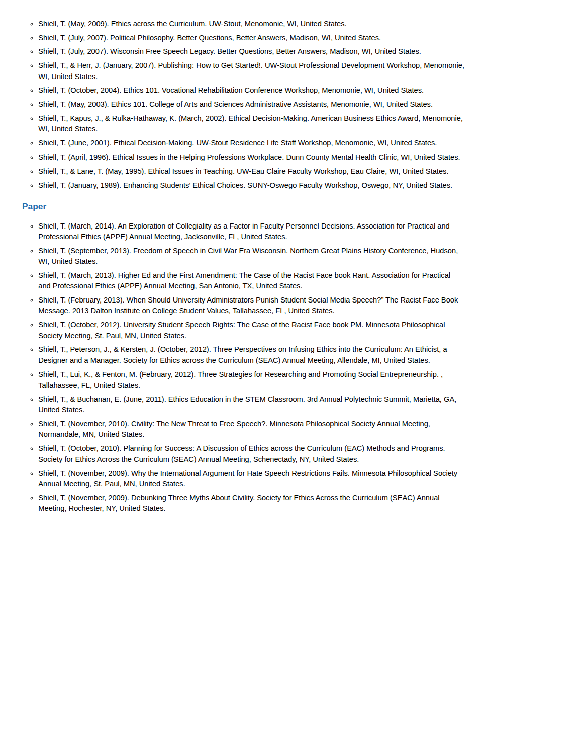Shiell, T. (May, 2009). Ethics across the Curriculum. UW-Stout, Menomonie, WI, United States.
Shiell, T. (July, 2007). Political Philosophy. Better Questions, Better Answers, Madison, WI, United States.
Shiell, T. (July, 2007). Wisconsin Free Speech Legacy. Better Questions, Better Answers, Madison, WI, United States.
Shiell, T., & Herr, J. (January, 2007). Publishing: How to Get Started!. UW-Stout Professional Development Workshop, Menomonie, WI, United States.
Shiell, T. (October, 2004). Ethics 101. Vocational Rehabilitation Conference Workshop, Menomonie, WI, United States.
Shiell, T. (May, 2003). Ethics 101. College of Arts and Sciences Administrative Assistants, Menomonie, WI, United States.
Shiell, T., Kapus, J., & Rulka-Hathaway, K. (March, 2002). Ethical Decision-Making. American Business Ethics Award, Menomonie, WI, United States.
Shiell, T. (June, 2001). Ethical Decision-Making. UW-Stout Residence Life Staff Workshop, Menomonie, WI, United States.
Shiell, T. (April, 1996). Ethical Issues in the Helping Professions Workplace. Dunn County Mental Health Clinic, WI, United States.
Shiell, T., & Lane, T. (May, 1995). Ethical Issues in Teaching. UW-Eau Claire Faculty Workshop, Eau Claire, WI, United States.
Shiell, T. (January, 1989). Enhancing Students’ Ethical Choices. SUNY-Oswego Faculty Workshop, Oswego, NY, United States.
Paper
Shiell, T. (March, 2014). An Exploration of Collegiality as a Factor in Faculty Personnel Decisions. Association for Practical and Professional Ethics (APPE) Annual Meeting, Jacksonville, FL, United States.
Shiell, T. (September, 2013). Freedom of Speech in Civil War Era Wisconsin. Northern Great Plains History Conference, Hudson, WI, United States.
Shiell, T. (March, 2013). Higher Ed and the First Amendment: The Case of the Racist Face book Rant. Association for Practical and Professional Ethics (APPE) Annual Meeting, San Antonio, TX, United States.
Shiell, T. (February, 2013). When Should University Administrators Punish Student Social Media Speech?” The Racist Face Book Message. 2013 Dalton Institute on College Student Values, Tallahassee, FL, United States.
Shiell, T. (October, 2012). University Student Speech Rights: The Case of the Racist Face book PM. Minnesota Philosophical Society Meeting, St. Paul, MN, United States.
Shiell, T., Peterson, J., & Kersten, J. (October, 2012). Three Perspectives on Infusing Ethics into the Curriculum: An Ethicist, a Designer and a Manager. Society for Ethics across the Curriculum (SEAC) Annual Meeting, Allendale, MI, United States.
Shiell, T., Lui, K., & Fenton, M. (February, 2012). Three Strategies for Researching and Promoting Social Entrepreneurship. , Tallahassee, FL, United States.
Shiell, T., & Buchanan, E. (June, 2011). Ethics Education in the STEM Classroom. 3rd Annual Polytechnic Summit, Marietta, GA, United States.
Shiell, T. (November, 2010). Civility: The New Threat to Free Speech?. Minnesota Philosophical Society Annual Meeting, Normandale, MN, United States.
Shiell, T. (October, 2010). Planning for Success: A Discussion of Ethics across the Curriculum (EAC) Methods and Programs. Society for Ethics Across the Curriculum (SEAC) Annual Meeting, Schenectady, NY, United States.
Shiell, T. (November, 2009). Why the International Argument for Hate Speech Restrictions Fails. Minnesota Philosophical Society Annual Meeting, St. Paul, MN, United States.
Shiell, T. (November, 2009). Debunking Three Myths About Civility. Society for Ethics Across the Curriculum (SEAC) Annual Meeting, Rochester, NY, United States.